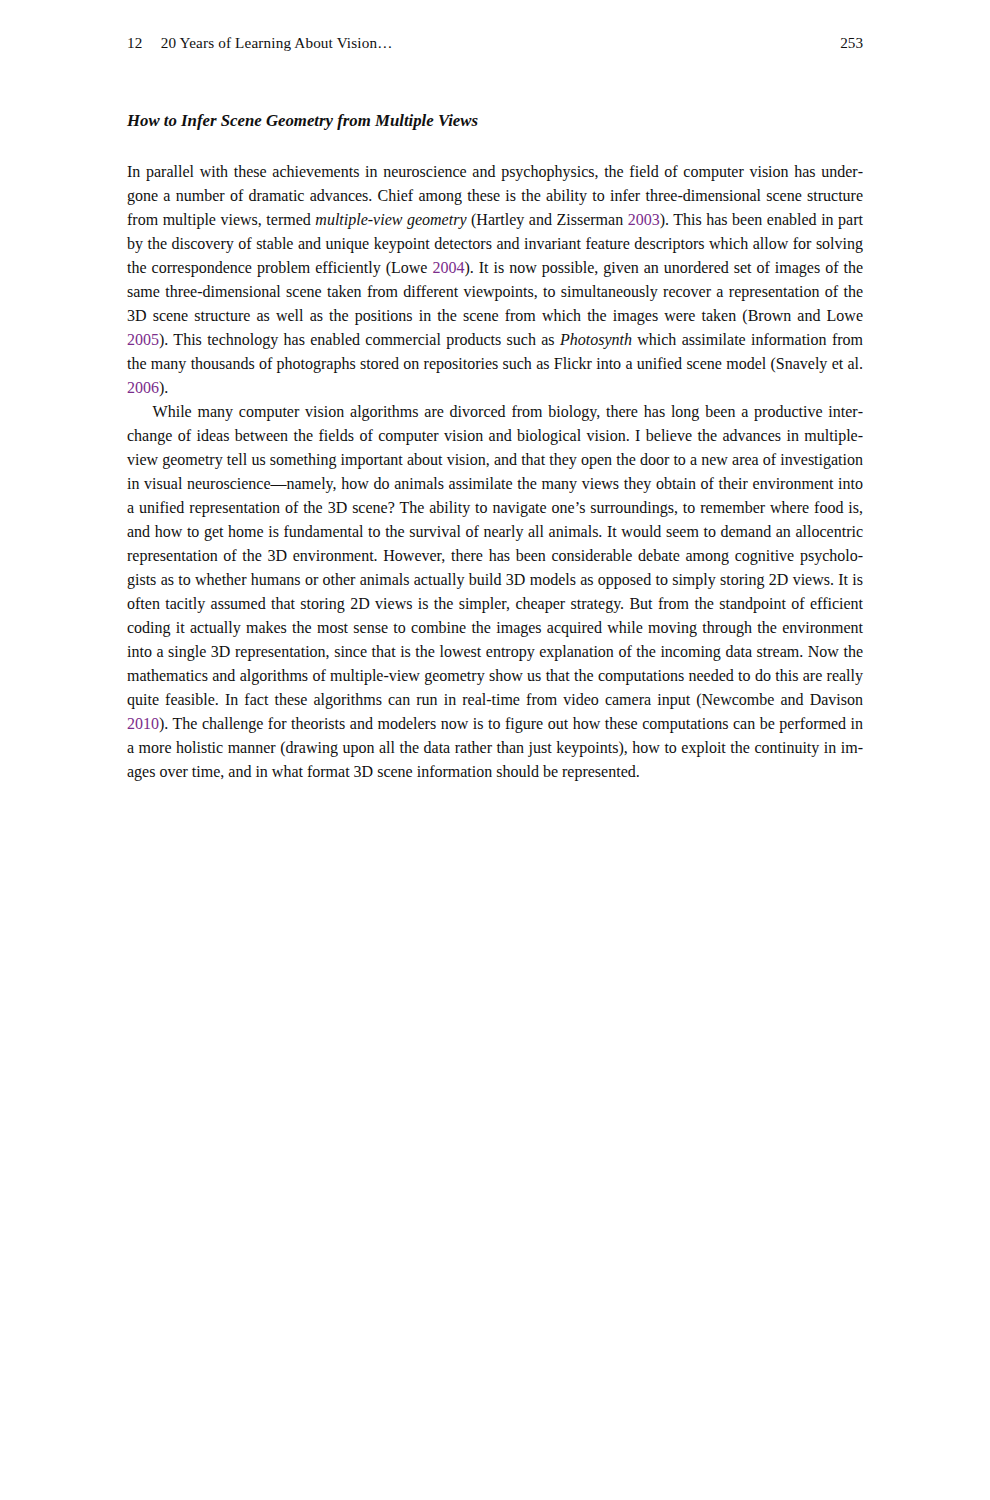1220 Years of Learning About Vision… 253
How to Infer Scene Geometry from Multiple Views
In parallel with these achievements in neuroscience and psychophysics, the field of computer vision has undergone a number of dramatic advances. Chief among these is the ability to infer three-dimensional scene structure from multiple views, termed multiple-view geometry (Hartley and Zisserman 2003). This has been enabled in part by the discovery of stable and unique keypoint detectors and invariant feature descriptors which allow for solving the correspondence problem efficiently (Lowe 2004). It is now possible, given an unordered set of images of the same three-dimensional scene taken from different viewpoints, to simultaneously recover a representation of the 3D scene structure as well as the positions in the scene from which the images were taken (Brown and Lowe 2005). This technology has enabled commercial products such as Photosynth which assimilate information from the many thousands of photographs stored on repositories such as Flickr into a unified scene model (Snavely et al. 2006).
While many computer vision algorithms are divorced from biology, there has long been a productive interchange of ideas between the fields of computer vision and biological vision. I believe the advances in multiple-view geometry tell us something important about vision, and that they open the door to a new area of investigation in visual neuroscience—namely, how do animals assimilate the many views they obtain of their environment into a unified representation of the 3D scene? The ability to navigate one’s surroundings, to remember where food is, and how to get home is fundamental to the survival of nearly all animals. It would seem to demand an allocentric representation of the 3D environment. However, there has been considerable debate among cognitive psychologists as to whether humans or other animals actually build 3D models as opposed to simply storing 2D views. It is often tacitly assumed that storing 2D views is the simpler, cheaper strategy. But from the standpoint of efficient coding it actually makes the most sense to combine the images acquired while moving through the environment into a single 3D representation, since that is the lowest entropy explanation of the incoming data stream. Now the mathematics and algorithms of multiple-view geometry show us that the computations needed to do this are really quite feasible. In fact these algorithms can run in real-time from video camera input (Newcombe and Davison 2010). The challenge for theorists and modelers now is to figure out how these computations can be performed in a more holistic manner (drawing upon all the data rather than just keypoints), how to exploit the continuity in images over time, and in what format 3D scene information should be represented.